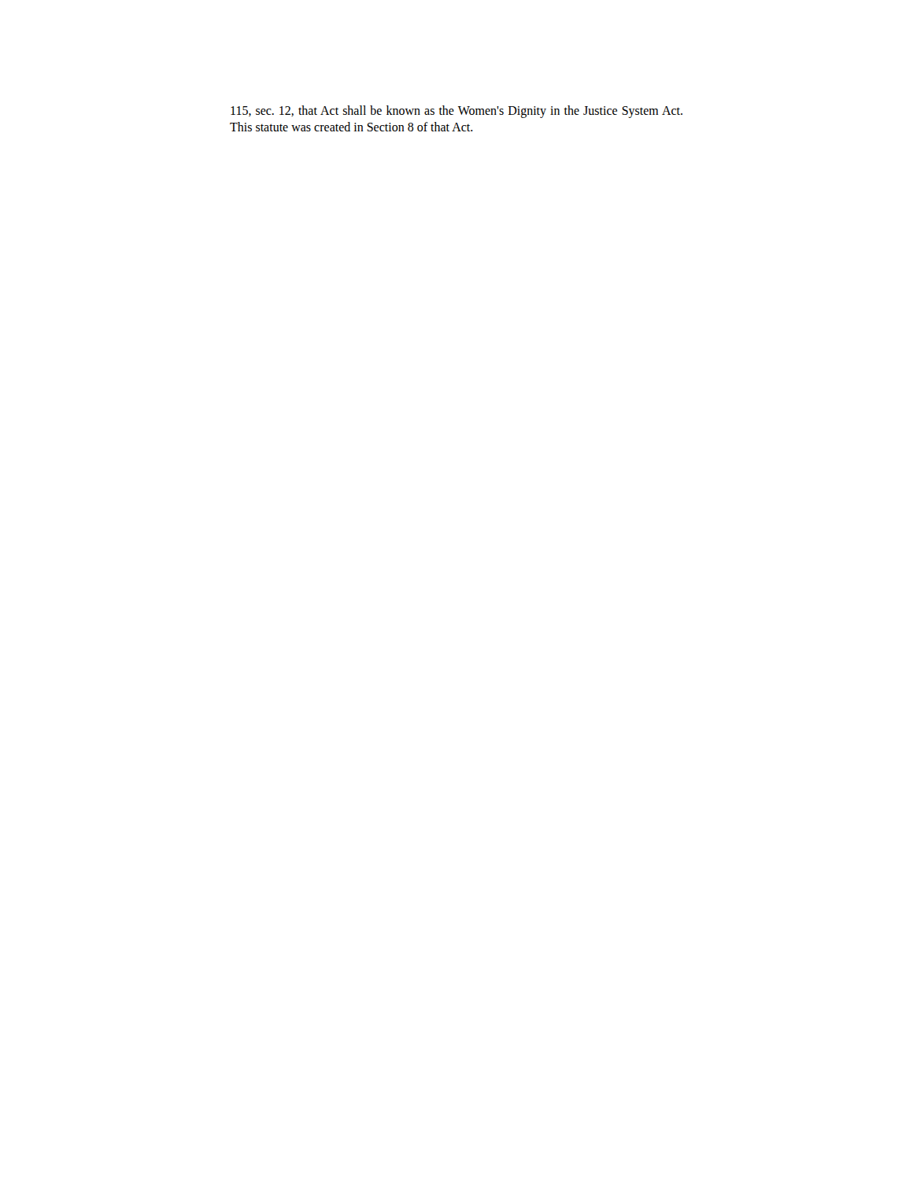115, sec. 12, that Act shall be known as the Women's Dignity in the Justice System Act. This statute was created in Section 8 of that Act.